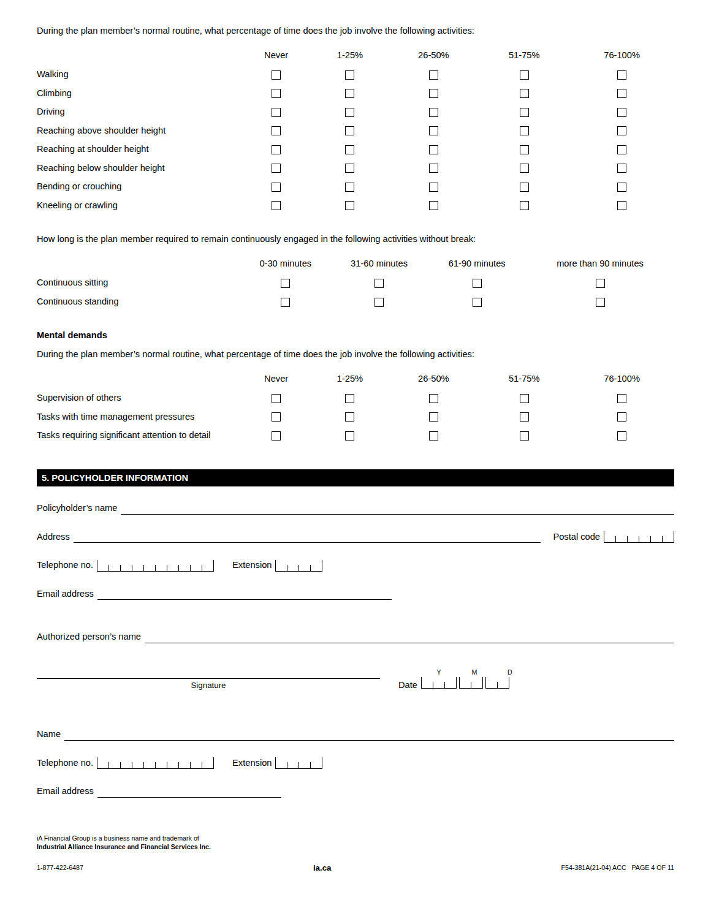During the plan member’s normal routine, what percentage of time does the job involve the following activities:
| | Never | 1-25% | 26-50% | 51-75% | 76-100% |
| --- | --- | --- | --- | --- | --- |
| Walking | | | | | |
| Climbing | | | | | |
| Driving | | | | | |
| Reaching above shoulder height | | | | | |
| Reaching at shoulder height | | | | | |
| Reaching below shoulder height | | | | | |
| Bending or crouching | | | | | |
| Kneeling or crawling | | | | | |
How long is the plan member required to remain continuously engaged in the following activities without break:
| | 0-30 minutes | 31-60 minutes | 61-90 minutes | more than 90 minutes |
| --- | --- | --- | --- | --- |
| Continuous sitting | | | | |
| Continuous standing | | | | |
Mental demands
During the plan member’s normal routine, what percentage of time does the job involve the following activities:
| | Never | 1-25% | 26-50% | 51-75% | 76-100% |
| --- | --- | --- | --- | --- | --- |
| Supervision of others | | | | | |
| Tasks with time management pressures | | | | | |
| Tasks requiring significant attention to detail | | | | | |
5. POLICYHOLDER INFORMATION
Policyholder’s name
Address Postal code
Telephone no. Extension
Email address
Authorized person’s name
Signature
Date
YMD
Name
Telephone no. Extension
Email address
iA Financial Group is a business name and trademark of
Industrial Alliance Insurance and Financial Services Inc.
1-877-422-6487 ia.ca F54-381A(21-04) ACC PAGE 4 OF 11